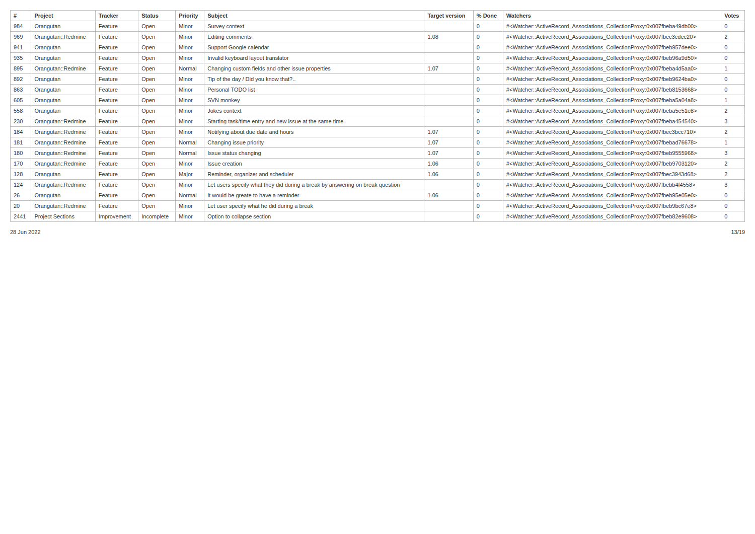| # | Project | Tracker | Status | Priority | Subject | Target version | % Done | Watchers | Votes |
| --- | --- | --- | --- | --- | --- | --- | --- | --- | --- |
| 984 | Orangutan | Feature | Open | Minor | Survey context | | 0 | #<Watcher::ActiveRecord_Associations_CollectionProxy:0x007fbeba49db00> | 0 |
| 969 | Orangutan::Redmine | Feature | Open | Minor | Editing comments | 1.08 | 0 | #<Watcher::ActiveRecord_Associations_CollectionProxy:0x007fbec3cdec20> | 2 |
| 941 | Orangutan | Feature | Open | Minor | Support Google calendar | | 0 | #<Watcher::ActiveRecord_Associations_CollectionProxy:0x007fbeb957dee0> | 0 |
| 935 | Orangutan | Feature | Open | Minor | Invalid keyboard layout translator | | 0 | #<Watcher::ActiveRecord_Associations_CollectionProxy:0x007fbeb96a9d50> | 0 |
| 895 | Orangutan::Redmine | Feature | Open | Normal | Changing custom fields and other issue properties | 1.07 | 0 | #<Watcher::ActiveRecord_Associations_CollectionProxy:0x007fbeba4d5aa0> | 1 |
| 892 | Orangutan | Feature | Open | Minor | Tip of the day / Did you know that?.. | | 0 | #<Watcher::ActiveRecord_Associations_CollectionProxy:0x007fbeb9624ba0> | 0 |
| 863 | Orangutan | Feature | Open | Minor | Personal TODO list | | 0 | #<Watcher::ActiveRecord_Associations_CollectionProxy:0x007fbeb8153668> | 0 |
| 605 | Orangutan | Feature | Open | Minor | SVN monkey | | 0 | #<Watcher::ActiveRecord_Associations_CollectionProxy:0x007fbeba5a04a8> | 1 |
| 558 | Orangutan | Feature | Open | Minor | Jokes context | | 0 | #<Watcher::ActiveRecord_Associations_CollectionProxy:0x007fbeba5e51e8> | 2 |
| 230 | Orangutan::Redmine | Feature | Open | Minor | Starting task/time entry and new issue at the same time | | 0 | #<Watcher::ActiveRecord_Associations_CollectionProxy:0x007fbeba454540> | 3 |
| 184 | Orangutan::Redmine | Feature | Open | Minor | Notifying about due date and hours | 1.07 | 0 | #<Watcher::ActiveRecord_Associations_CollectionProxy:0x007fbec3bcc710> | 2 |
| 181 | Orangutan::Redmine | Feature | Open | Normal | Changing issue priority | 1.07 | 0 | #<Watcher::ActiveRecord_Associations_CollectionProxy:0x007fbebad76678> | 1 |
| 180 | Orangutan::Redmine | Feature | Open | Normal | Issue status changing | 1.07 | 0 | #<Watcher::ActiveRecord_Associations_CollectionProxy:0x007fbeb9555968> | 3 |
| 170 | Orangutan::Redmine | Feature | Open | Minor | Issue creation | 1.06 | 0 | #<Watcher::ActiveRecord_Associations_CollectionProxy:0x007fbeb9703120> | 2 |
| 128 | Orangutan | Feature | Open | Major | Reminder, organizer and scheduler | 1.06 | 0 | #<Watcher::ActiveRecord_Associations_CollectionProxy:0x007fbec3943d68> | 2 |
| 124 | Orangutan::Redmine | Feature | Open | Minor | Let users specify what they did during a break by answering on break question | | 0 | #<Watcher::ActiveRecord_Associations_CollectionProxy:0x007fbebb4f4558> | 3 |
| 26 | Orangutan | Feature | Open | Normal | It would be greate to have a reminder | 1.06 | 0 | #<Watcher::ActiveRecord_Associations_CollectionProxy:0x007fbeb95e05e0> | 0 |
| 20 | Orangutan::Redmine | Feature | Open | Minor | Let user specify what he did during a break | | 0 | #<Watcher::ActiveRecord_Associations_CollectionProxy:0x007fbeb9bc67e8> | 0 |
| 2441 | Project Sections | Improvement | Incomplete | Minor | Option to collapse section | | 0 | #<Watcher::ActiveRecord_Associations_CollectionProxy:0x007fbeb82e9608> | 0 |
28 Jun 2022 13/19